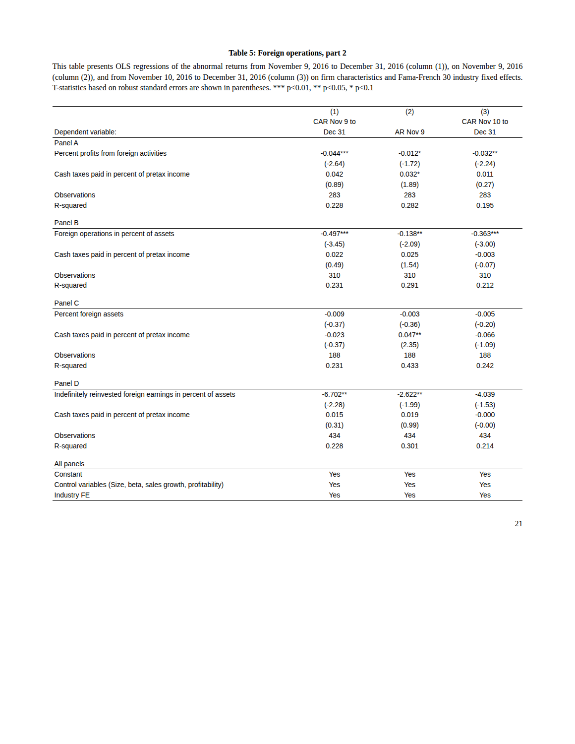Table 5: Foreign operations, part 2
This table presents OLS regressions of the abnormal returns from November 9, 2016 to December 31, 2016 (column (1)), on November 9, 2016 (column (2)), and from November 10, 2016 to December 31, 2016 (column (3)) on firm characteristics and Fama-French 30 industry fixed effects. T-statistics based on robust standard errors are shown in parentheses. *** p<0.01, ** p<0.05, * p<0.1
| | (1) | (2) | (3) |
| | CAR Nov 9 to | | CAR Nov 10 to |
| Dependent variable: | Dec 31 | AR Nov 9 | Dec 31 |
| Panel A |
| Percent profits from foreign activities | -0.044*** | -0.012* | -0.032** |
| | (-2.64) | (-1.72) | (-2.24) |
| Cash taxes paid in percent of pretax income | 0.042 | 0.032* | 0.011 |
| | (0.89) | (1.89) | (0.27) |
| Observations | 283 | 283 | 283 |
| R-squared | 0.228 | 0.282 | 0.195 |
| Panel B |
| Foreign operations in percent of assets | -0.497*** | -0.138** | -0.363*** |
| | (-3.45) | (-2.09) | (-3.00) |
| Cash taxes paid in percent of pretax income | 0.022 | 0.025 | -0.003 |
| | (0.49) | (1.54) | (-0.07) |
| Observations | 310 | 310 | 310 |
| R-squared | 0.231 | 0.291 | 0.212 |
| Panel C |
| Percent foreign assets | -0.009 | -0.003 | -0.005 |
| | (-0.37) | (-0.36) | (-0.20) |
| Cash taxes paid in percent of pretax income | -0.023 | 0.047** | -0.066 |
| | (-0.37) | (2.35) | (-1.09) |
| Observations | 188 | 188 | 188 |
| R-squared | 0.231 | 0.433 | 0.242 |
| Panel D |
| Indefinitely reinvested foreign earnings in percent of assets | -6.702** | -2.622** | -4.039 |
| | (-2.28) | (-1.99) | (-1.53) |
| Cash taxes paid in percent of pretax income | 0.015 | 0.019 | -0.000 |
| | (0.31) | (0.99) | (-0.00) |
| Observations | 434 | 434 | 434 |
| R-squared | 0.228 | 0.301 | 0.214 |
| All panels |
| Constant | Yes | Yes | Yes |
| Control variables (Size, beta, sales growth, profitability) | Yes | Yes | Yes |
| Industry FE | Yes | Yes | Yes |
21